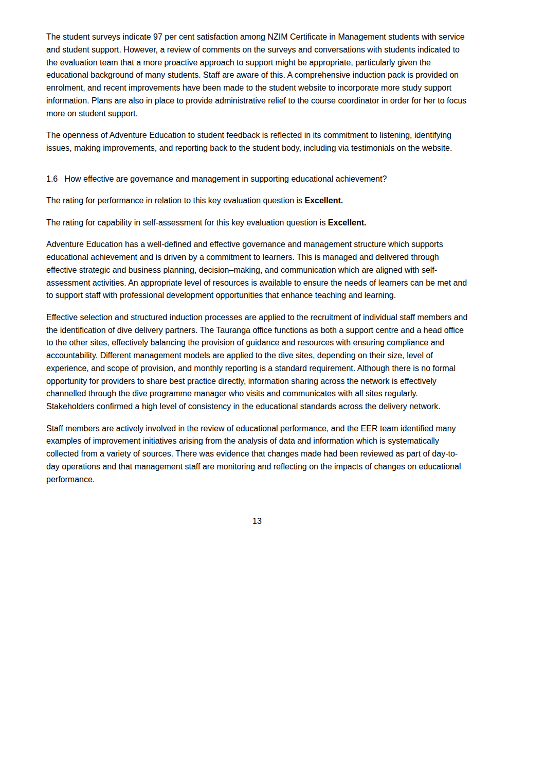The student surveys indicate 97 per cent satisfaction among NZIM Certificate in Management students with service and student support. However, a review of comments on the surveys and conversations with students indicated to the evaluation team that a more proactive approach to support might be appropriate, particularly given the educational background of many students. Staff are aware of this. A comprehensive induction pack is provided on enrolment, and recent improvements have been made to the student website to incorporate more study support information. Plans are also in place to provide administrative relief to the course coordinator in order for her to focus more on student support.
The openness of Adventure Education to student feedback is reflected in its commitment to listening, identifying issues, making improvements, and reporting back to the student body, including via testimonials on the website.
1.6 How effective are governance and management in supporting educational achievement?
The rating for performance in relation to this key evaluation question is Excellent.
The rating for capability in self-assessment for this key evaluation question is Excellent.
Adventure Education has a well-defined and effective governance and management structure which supports educational achievement and is driven by a commitment to learners. This is managed and delivered through effective strategic and business planning, decision–making, and communication which are aligned with self-assessment activities. An appropriate level of resources is available to ensure the needs of learners can be met and to support staff with professional development opportunities that enhance teaching and learning.
Effective selection and structured induction processes are applied to the recruitment of individual staff members and the identification of dive delivery partners. The Tauranga office functions as both a support centre and a head office to the other sites, effectively balancing the provision of guidance and resources with ensuring compliance and accountability. Different management models are applied to the dive sites, depending on their size, level of experience, and scope of provision, and monthly reporting is a standard requirement. Although there is no formal opportunity for providers to share best practice directly, information sharing across the network is effectively channelled through the dive programme manager who visits and communicates with all sites regularly. Stakeholders confirmed a high level of consistency in the educational standards across the delivery network.
Staff members are actively involved in the review of educational performance, and the EER team identified many examples of improvement initiatives arising from the analysis of data and information which is systematically collected from a variety of sources. There was evidence that changes made had been reviewed as part of day-to-day operations and that management staff are monitoring and reflecting on the impacts of changes on educational performance.
13